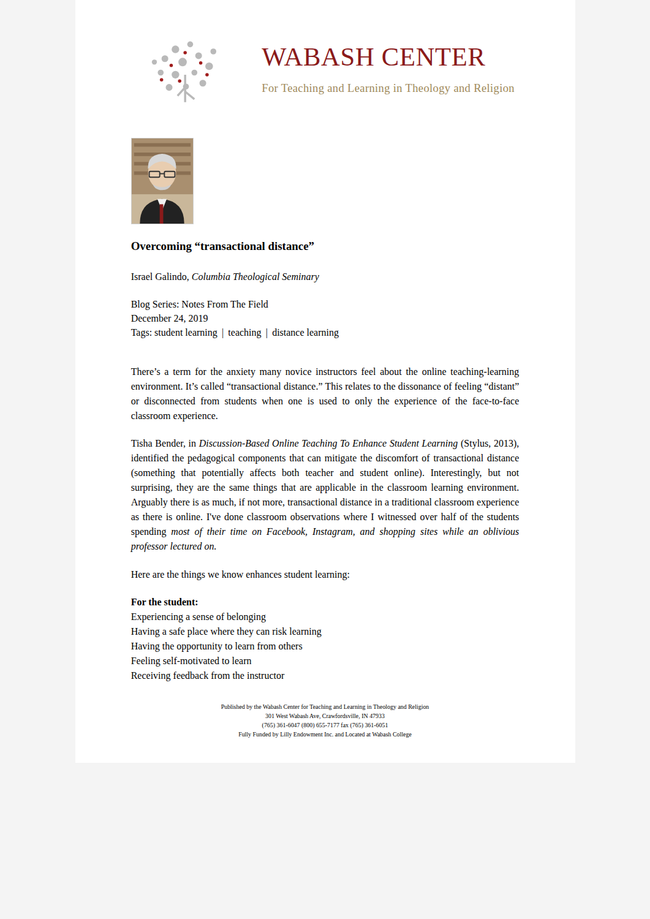Overcoming “transactional distance”
Israel Galindo, Columbia Theological Seminary
Blog Series: Notes From The Field
December 24, 2019
Tags: student learning|teaching|distance learning
There’s a term for the anxiety many novice instructors feel about the online teaching-learning environment. It’s called “transactional distance.” This relates to the dissonance of feeling “distant” or disconnected from students when one is used to only the experience of the face-to-face classroom experience.
Tisha Bender, in Discussion-Based Online Teaching To Enhance Student Learning (Stylus, 2013), identified the pedagogical components that can mitigate the discomfort of transactional distance (something that potentially affects both teacher and student online). Interestingly, but not surprising, they are the same things that are applicable in the classroom learning environment. Arguably there is as much, if not more, transactional distance in a traditional classroom experience as there is online. I've done classroom observations where I witnessed over half of the students spending most of their time on Facebook, Instagram, and shopping sites while an oblivious professor lectured on.
Here are the things we know enhances student learning:
For the student:
Experiencing a sense of belonging
Having a safe place where they can risk learning
Having the opportunity to learn from others
Feeling self-motivated to learn
Receiving feedback from the instructor
Published by the Wabash Center for Teaching and Learning in Theology and Religion
301 West Wabash Ave, Crawfordsville, IN 47933
(765) 361-6047 (800) 655-7177 fax (765) 361-6051
Fully Funded by Lilly Endowment Inc. and Located at Wabash College